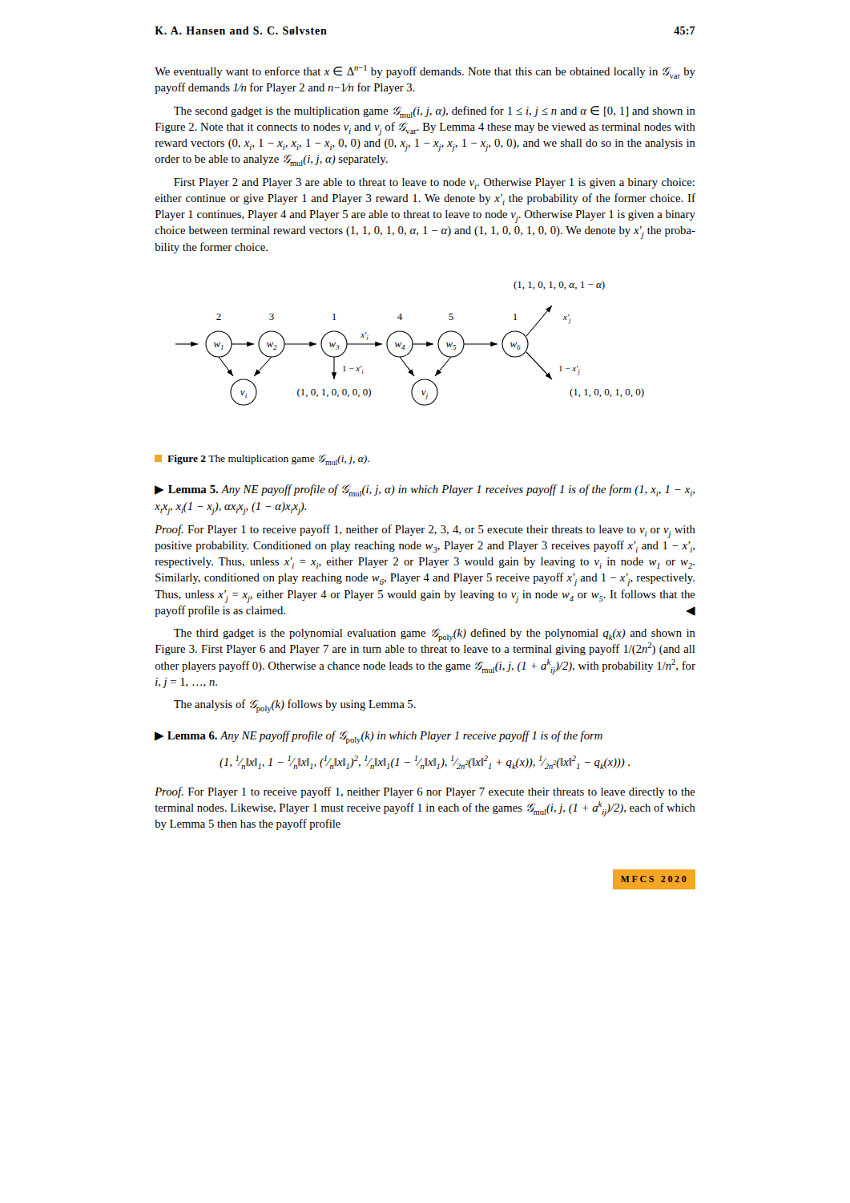K. A. Hansen and S. C. Sølvsten 45:7
We eventually want to enforce that x ∈ Δn−1 by payoff demands. Note that this can be obtained locally in 𝒢var by payoff demands 1⁄n for Player 2 and n−1⁄n for Player 3.
The second gadget is the multiplication game 𝒢mul(i, j, α), defined for 1 ≤ i, j ≤ n and α ∈ [0, 1] and shown in Figure 2. Note that it connects to nodes vi and vj of 𝒢var. By Lemma 4 these may be viewed as terminal nodes with reward vectors (0, xi, 1 − xi, xi, 1 − xi, 0, 0) and (0, xj, 1 − xj, xj, 1 − xj, 0, 0), and we shall do so in the analysis in order to be able to analyze 𝒢mul(i, j, α) separately.
First Player 2 and Player 3 are able to threat to leave to node vi. Otherwise Player 1 is given a binary choice: either continue or give Player 1 and Player 3 reward 1. We denote by x′i the probability of the former choice. If Player 1 continues, Player 4 and Player 5 are able to threat to leave to node vj. Otherwise Player 1 is given a binary choice between terminal reward vectors (1, 1, 0, 1, 0, α, 1 − α) and (1, 1, 0, 0, 1, 0, 0). We denote by x′j the probability the former choice.
(1, 1, 0, 1, 0, α, 1 − α) 2 3 1 4 5 1 w1 w2 w3 w4 w5 w6 x′i vi 1 − x′i (1, 0, 1, 0, 0, 0, 0) vj x′j 1 − x′j (1, 1, 0, 0, 1, 0, 0)
Figure 2 The multiplication game 𝒢mul(i, j, α).
▶ Lemma 5. Any NE payoff profile of 𝒢mul(i, j, α) in which Player 1 receives payoff 1 is of the form (1, xi, 1 − xi, xixj, xi(1 − xj), αxixj, (1 − α)xixj).
Proof. For Player 1 to receive payoff 1, neither of Player 2, 3, 4, or 5 execute their threats to leave to vi or vj with positive probability. Conditioned on play reaching node w3, Player 2 and Player 3 receives payoff x′i and 1 − x′i, respectively. Thus, unless x′i = xi, either Player 2 or Player 3 would gain by leaving to vi in node w1 or w2. Similarly, conditioned on play reaching node w6, Player 4 and Player 5 receive payoff x′j and 1 − x′j, respectively. Thus, unless x′j = xj, either Player 4 or Player 5 would gain by leaving to vj in node w4 or w5. It follows that the payoff profile is as claimed. ◀
The third gadget is the polynomial evaluation game 𝒢poly(k) defined by the polynomial qk(x) and shown in Figure 3. First Player 6 and Player 7 are in turn able to threat to leave to a terminal giving payoff 1/(2n2) (and all other players payoff 0). Otherwise a chance node leads to the game 𝒢mul(i, j, (1 + akij)/2), with probability 1/n2, for i, j = 1, …, n.
The analysis of 𝒢poly(k) follows by using Lemma 5.
▶ Lemma 6. Any NE payoff profile of 𝒢poly(k) in which Player 1 receive payoff 1 is of the form
(1, 1⁄n‖x‖1, 1 − 1⁄n‖x‖1, (1⁄n‖x‖1)2, 1⁄n‖x‖1(1 − 1⁄n‖x‖1), 1⁄2n2(‖x‖21 + qk(x)), 1⁄2n2(‖x‖21 − qk(x))) .
Proof. For Player 1 to receive payoff 1, neither Player 6 nor Player 7 execute their threats to leave directly to the terminal nodes. Likewise, Player 1 must receive payoff 1 in each of the games 𝒢mul(i, j, (1 + akij)/2), each of which by Lemma 5 then has the payoff profile
MFCS 2020